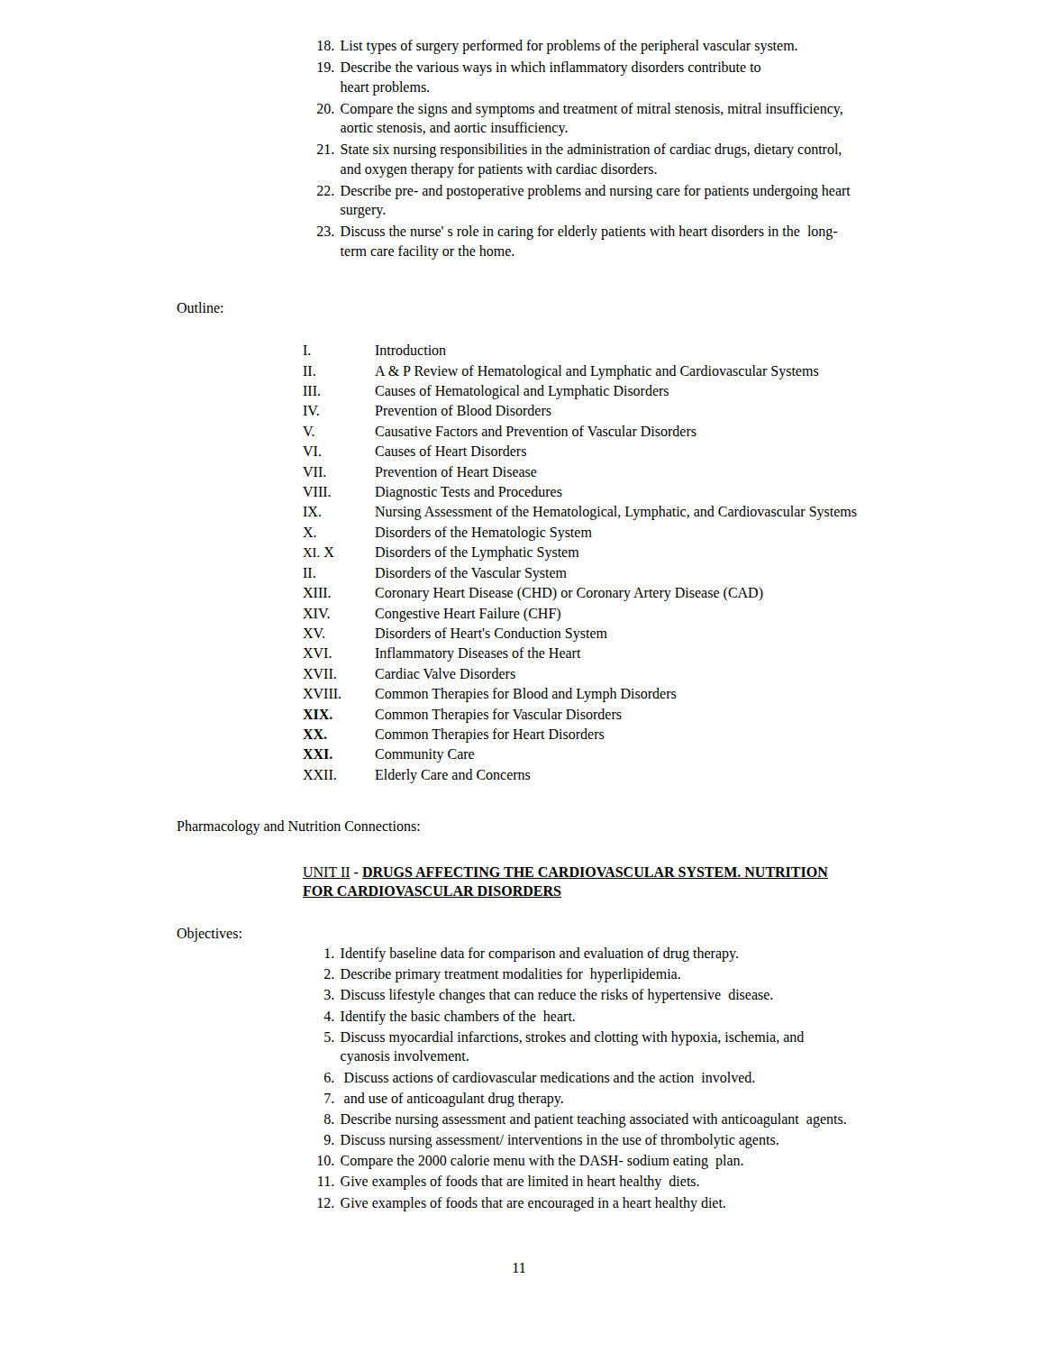18. List types of surgery performed for problems of the peripheral vascular system.
19. Describe the various ways in which inflammatory disorders contribute to heart problems.
20. Compare the signs and symptoms and treatment of mitral stenosis, mitral insufficiency, aortic stenosis, and aortic insufficiency.
21. State six nursing responsibilities in the administration of cardiac drugs, dietary control, and oxygen therapy for patients with cardiac disorders.
22. Describe pre- and postoperative problems and nursing care for patients undergoing heart surgery.
23. Discuss the nurse' s role in caring for elderly patients with heart disorders in the long-term care facility or the home.
Outline:
| I. | Introduction |
| II. | A & P Review of Hematological and Lymphatic and Cardiovascular Systems |
| III. | Causes of Hematological and Lymphatic Disorders |
| IV. | Prevention of Blood Disorders |
| V. | Causative Factors and Prevention of Vascular Disorders |
| VI. | Causes of Heart Disorders |
| VII. | Prevention of Heart Disease |
| VIII. | Diagnostic Tests and Procedures |
| IX. | Nursing Assessment of the Hematological, Lymphatic, and Cardiovascular Systems |
| X. | Disorders of the Hematologic System |
| XI. X | Disorders of the Lymphatic System |
| II. | Disorders of the Vascular System |
| XIII. | Coronary Heart Disease (CHD) or Coronary Artery Disease (CAD) |
| XIV. | Congestive Heart Failure (CHF) |
| XV. | Disorders of Heart's Conduction System |
| XVI. | Inflammatory Diseases of the Heart |
| XVII. | Cardiac Valve Disorders |
| XVIII. | Common Therapies for Blood and Lymph Disorders |
| XIX. | Common Therapies for Vascular Disorders |
| XX. | Common Therapies for Heart Disorders |
| XXI. | Community Care |
| XXII. | Elderly Care and Concerns |
Pharmacology and Nutrition Connections:
UNIT II - DRUGS AFFECTING THE CARDIOVASCULAR SYSTEM. NUTRITION FOR CARDIOVASCULAR DISORDERS
Objectives:
1. Identify baseline data for comparison and evaluation of drug therapy.
2. Describe primary treatment modalities for hyperlipidemia.
3. Discuss lifestyle changes that can reduce the risks of hypertensive disease.
4. Identify the basic chambers of the heart.
5. Discuss myocardial infarctions, strokes and clotting with hypoxia, ischemia, and cyanosis involvement.
6. Discuss actions of cardiovascular medications and the action involved.
7. and use of anticoagulant drug therapy.
8. Describe nursing assessment and patient teaching associated with anticoagulant agents.
9. Discuss nursing assessment/ interventions in the use of thrombolytic agents.
10. Compare the 2000 calorie menu with the DASH- sodium eating plan.
11. Give examples of foods that are limited in heart healthy diets.
12. Give examples of foods that are encouraged in a heart healthy diet.
11